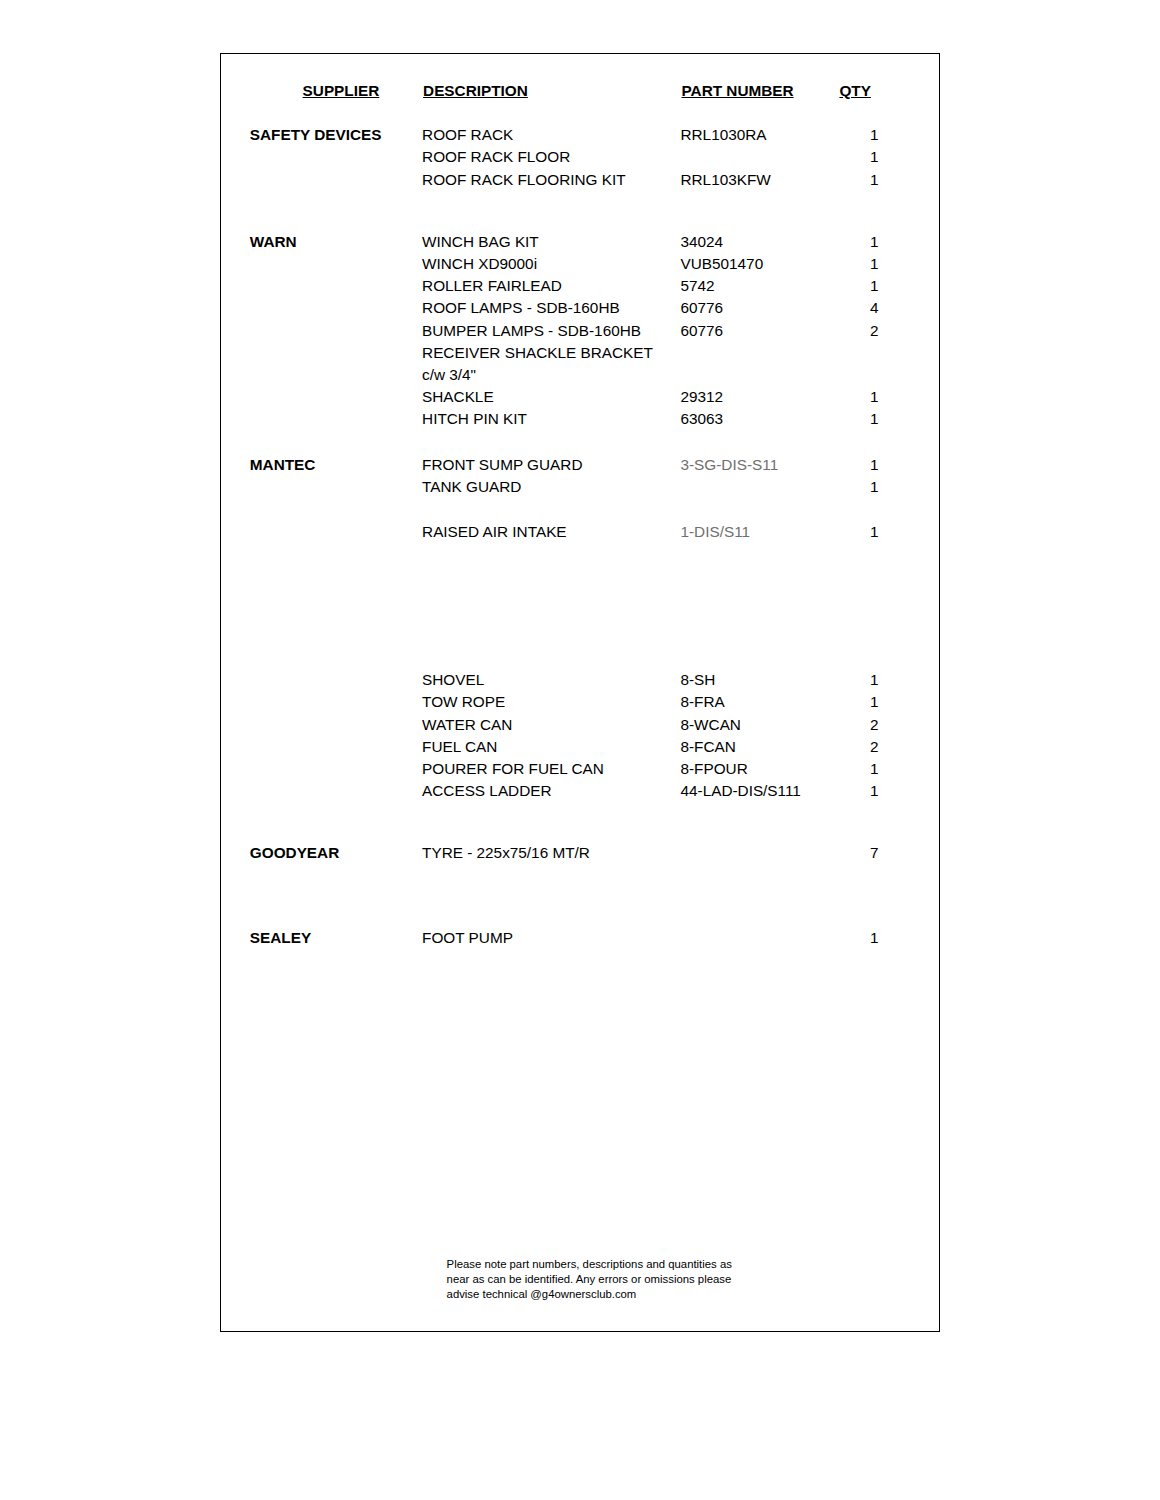| SUPPLIER | DESCRIPTION | PART NUMBER | QTY |
| --- | --- | --- | --- |
| SAFETY DEVICES | ROOF RACK | RRL1030RA | 1 |
| | ROOF RACK FLOOR | | 1 |
| | ROOF RACK FLOORING KIT | RRL103KFW | 1 |
| WARN | WINCH BAG KIT | 34024 | 1 |
| | WINCH XD9000i | VUB501470 | 1 |
| | ROLLER FAIRLEAD | 5742 | 1 |
| | ROOF LAMPS - SDB-160HB | 60776 | 4 |
| | BUMPER LAMPS - SDB-160HB | 60776 | 2 |
| | RECEIVER SHACKLE BRACKET c/w 3/4" | | |
| | SHACKLE | 29312 | 1 |
| | HITCH PIN KIT | 63063 | 1 |
| MANTEC | FRONT SUMP GUARD | 3-SG-DIS-S11 | 1 |
| | TANK GUARD | | 1 |
| | RAISED AIR INTAKE | 1-DIS/S11 | 1 |
| | SHOVEL | 8-SH | 1 |
| | TOW ROPE | 8-FRA | 1 |
| | WATER CAN | 8-WCAN | 2 |
| | FUEL CAN | 8-FCAN | 2 |
| | POURER FOR FUEL CAN | 8-FPOUR | 1 |
| | ACCESS LADDER | 44-LAD-DIS/S111 | 1 |
| GOODYEAR | TYRE - 225x75/16 MT/R | | 7 |
| SEALEY | FOOT PUMP | | 1 |
Please note part numbers, descriptions and quantities as near as can be identified. Any errors or omissions please advise technical @g4ownersclub.com